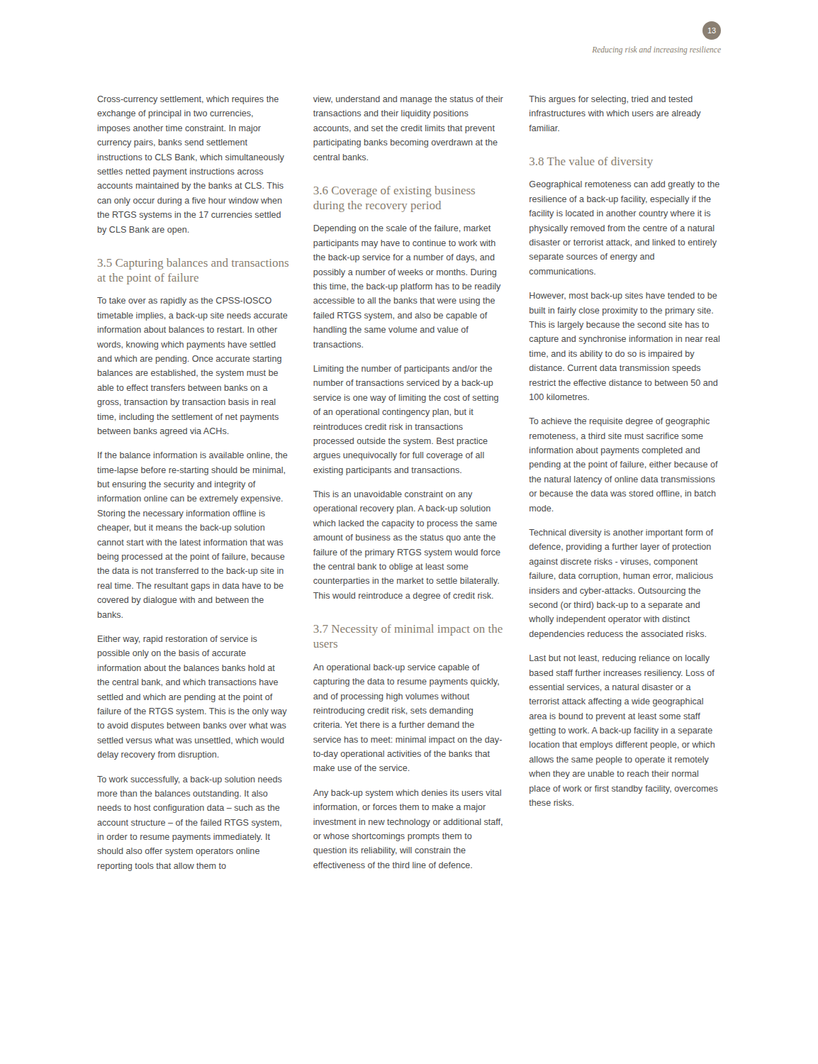13 Reducing risk and increasing resilience
Cross-currency settlement, which requires the exchange of principal in two currencies, imposes another time constraint. In major currency pairs, banks send settlement instructions to CLS Bank, which simultaneously settles netted payment instructions across accounts maintained by the banks at CLS. This can only occur during a five hour window when the RTGS systems in the 17 currencies settled by CLS Bank are open.
3.5 Capturing balances and transactions at the point of failure
To take over as rapidly as the CPSS-IOSCO timetable implies, a back-up site needs accurate information about balances to restart. In other words, knowing which payments have settled and which are pending. Once accurate starting balances are established, the system must be able to effect transfers between banks on a gross, transaction by transaction basis in real time, including the settlement of net payments between banks agreed via ACHs.
If the balance information is available online, the time-lapse before re-starting should be minimal, but ensuring the security and integrity of information online can be extremely expensive. Storing the necessary information offline is cheaper, but it means the back-up solution cannot start with the latest information that was being processed at the point of failure, because the data is not transferred to the back-up site in real time. The resultant gaps in data have to be covered by dialogue with and between the banks.
Either way, rapid restoration of service is possible only on the basis of accurate information about the balances banks hold at the central bank, and which transactions have settled and which are pending at the point of failure of the RTGS system. This is the only way to avoid disputes between banks over what was settled versus what was unsettled, which would delay recovery from disruption.
To work successfully, a back-up solution needs more than the balances outstanding. It also needs to host configuration data – such as the account structure – of the failed RTGS system, in order to resume payments immediately. It should also offer system operators online reporting tools that allow them to
view, understand and manage the status of their transactions and their liquidity positions accounts, and set the credit limits that prevent participating banks becoming overdrawn at the central banks.
3.6 Coverage of existing business during the recovery period
Depending on the scale of the failure, market participants may have to continue to work with the back-up service for a number of days, and possibly a number of weeks or months. During this time, the back-up platform has to be readily accessible to all the banks that were using the failed RTGS system, and also be capable of handling the same volume and value of transactions.
Limiting the number of participants and/or the number of transactions serviced by a back-up service is one way of limiting the cost of setting of an operational contingency plan, but it reintroduces credit risk in transactions processed outside the system. Best practice argues unequivocally for full coverage of all existing participants and transactions.
This is an unavoidable constraint on any operational recovery plan. A back-up solution which lacked the capacity to process the same amount of business as the status quo ante the failure of the primary RTGS system would force the central bank to oblige at least some counterparties in the market to settle bilaterally. This would reintroduce a degree of credit risk.
3.7 Necessity of minimal impact on the users
An operational back-up service capable of capturing the data to resume payments quickly, and of processing high volumes without reintroducing credit risk, sets demanding criteria. Yet there is a further demand the service has to meet: minimal impact on the day-to-day operational activities of the banks that make use of the service.
Any back-up system which denies its users vital information, or forces them to make a major investment in new technology or additional staff, or whose shortcomings prompts them to question its reliability, will constrain the effectiveness of the third line of defence.
This argues for selecting, tried and tested infrastructures with which users are already familiar.
3.8 The value of diversity
Geographical remoteness can add greatly to the resilience of a back-up facility, especially if the facility is located in another country where it is physically removed from the centre of a natural disaster or terrorist attack, and linked to entirely separate sources of energy and communications.
However, most back-up sites have tended to be built in fairly close proximity to the primary site. This is largely because the second site has to capture and synchronise information in near real time, and its ability to do so is impaired by distance. Current data transmission speeds restrict the effective distance to between 50 and 100 kilometres.
To achieve the requisite degree of geographic remoteness, a third site must sacrifice some information about payments completed and pending at the point of failure, either because of the natural latency of online data transmissions or because the data was stored offline, in batch mode.
Technical diversity is another important form of defence, providing a further layer of protection against discrete risks - viruses, component failure, data corruption, human error, malicious insiders and cyber-attacks. Outsourcing the second (or third) back-up to a separate and wholly independent operator with distinct dependencies reducess the associated risks.
Last but not least, reducing reliance on locally based staff further increases resiliency. Loss of essential services, a natural disaster or a terrorist attack affecting a wide geographical area is bound to prevent at least some staff getting to work. A back-up facility in a separate location that employs different people, or which allows the same people to operate it remotely when they are unable to reach their normal place of work or first standby facility, overcomes these risks.